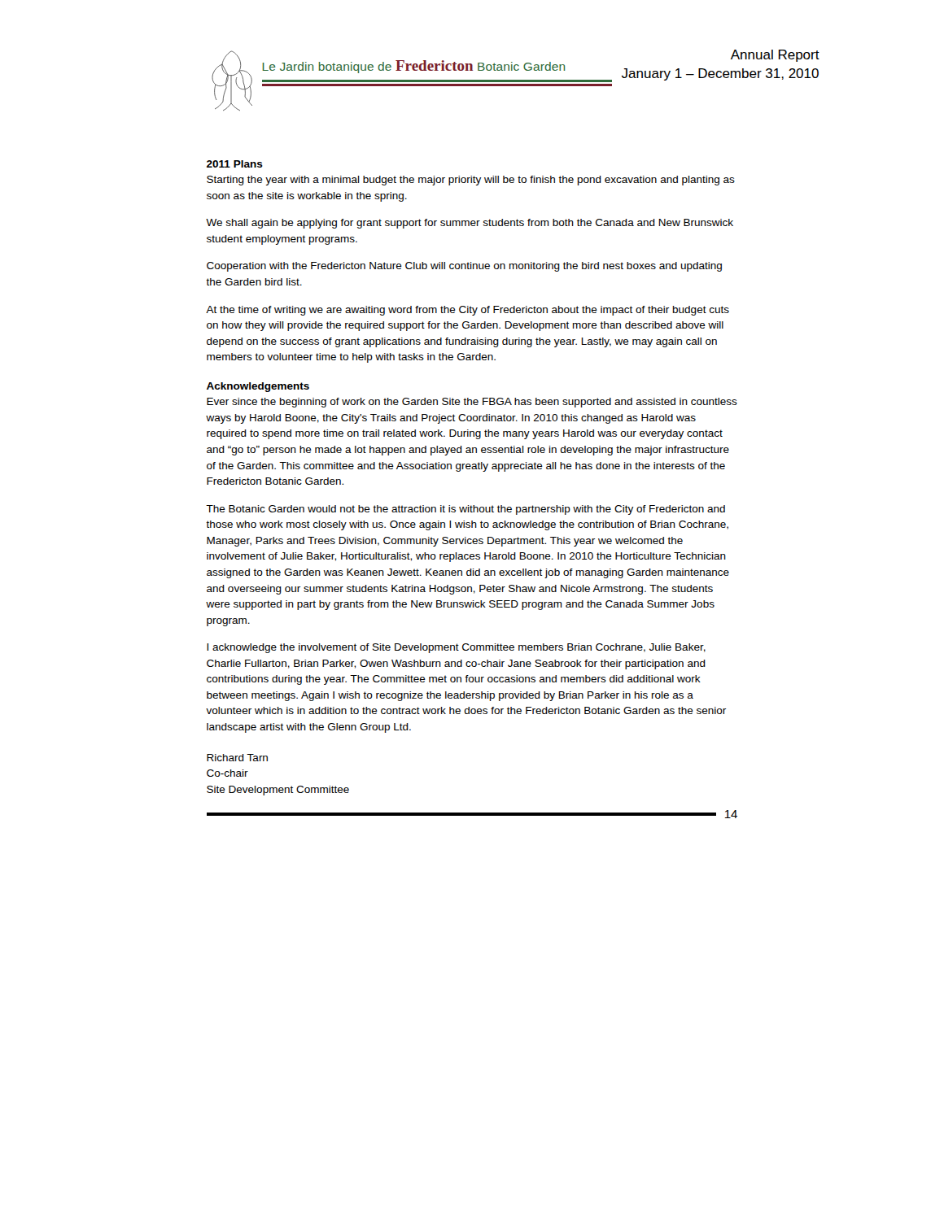Le Jardin botanique de Fredericton Botanic Garden
Annual Report
January 1 – December 31, 2010
2011 Plans
Starting the year with a minimal budget the major priority will be to finish the pond excavation and planting as soon as the site is workable in the spring.
We shall again be applying for grant support for summer students from both the Canada and New Brunswick student employment programs.
Cooperation with the Fredericton Nature Club will continue on monitoring the bird nest boxes and updating the Garden bird list.
At the time of writing we are awaiting word from the City of Fredericton about the impact of their budget cuts on how they will provide the required support for the Garden. Development more than described above will depend on the success of grant applications and fundraising during the year. Lastly, we may again call on members to volunteer time to help with tasks in the Garden.
Acknowledgements
Ever since the beginning of work on the Garden Site the FBGA has been supported and assisted in countless ways by Harold Boone, the City's Trails and Project Coordinator. In 2010 this changed as Harold was required to spend more time on trail related work. During the many years Harold was our everyday contact and “go to” person he made a lot happen and played an essential role in developing the major infrastructure of the Garden. This committee and the Association greatly appreciate all he has done in the interests of the Fredericton Botanic Garden.
The Botanic Garden would not be the attraction it is without the partnership with the City of Fredericton and those who work most closely with us. Once again I wish to acknowledge the contribution of Brian Cochrane, Manager, Parks and Trees Division, Community Services Department. This year we welcomed the involvement of Julie Baker, Horticulturalist, who replaces Harold Boone. In 2010 the Horticulture Technician assigned to the Garden was Keanen Jewett. Keanen did an excellent job of managing Garden maintenance and overseeing our summer students Katrina Hodgson, Peter Shaw and Nicole Armstrong. The students were supported in part by grants from the New Brunswick SEED program and the Canada Summer Jobs program.
I acknowledge the involvement of Site Development Committee members Brian Cochrane, Julie Baker, Charlie Fullarton, Brian Parker, Owen Washburn and co-chair Jane Seabrook for their participation and contributions during the year. The Committee met on four occasions and members did additional work between meetings. Again I wish to recognize the leadership provided by Brian Parker in his role as a volunteer which is in addition to the contract work he does for the Fredericton Botanic Garden as the senior landscape artist with the Glenn Group Ltd.
Richard Tarn
Co-chair
Site Development Committee
14